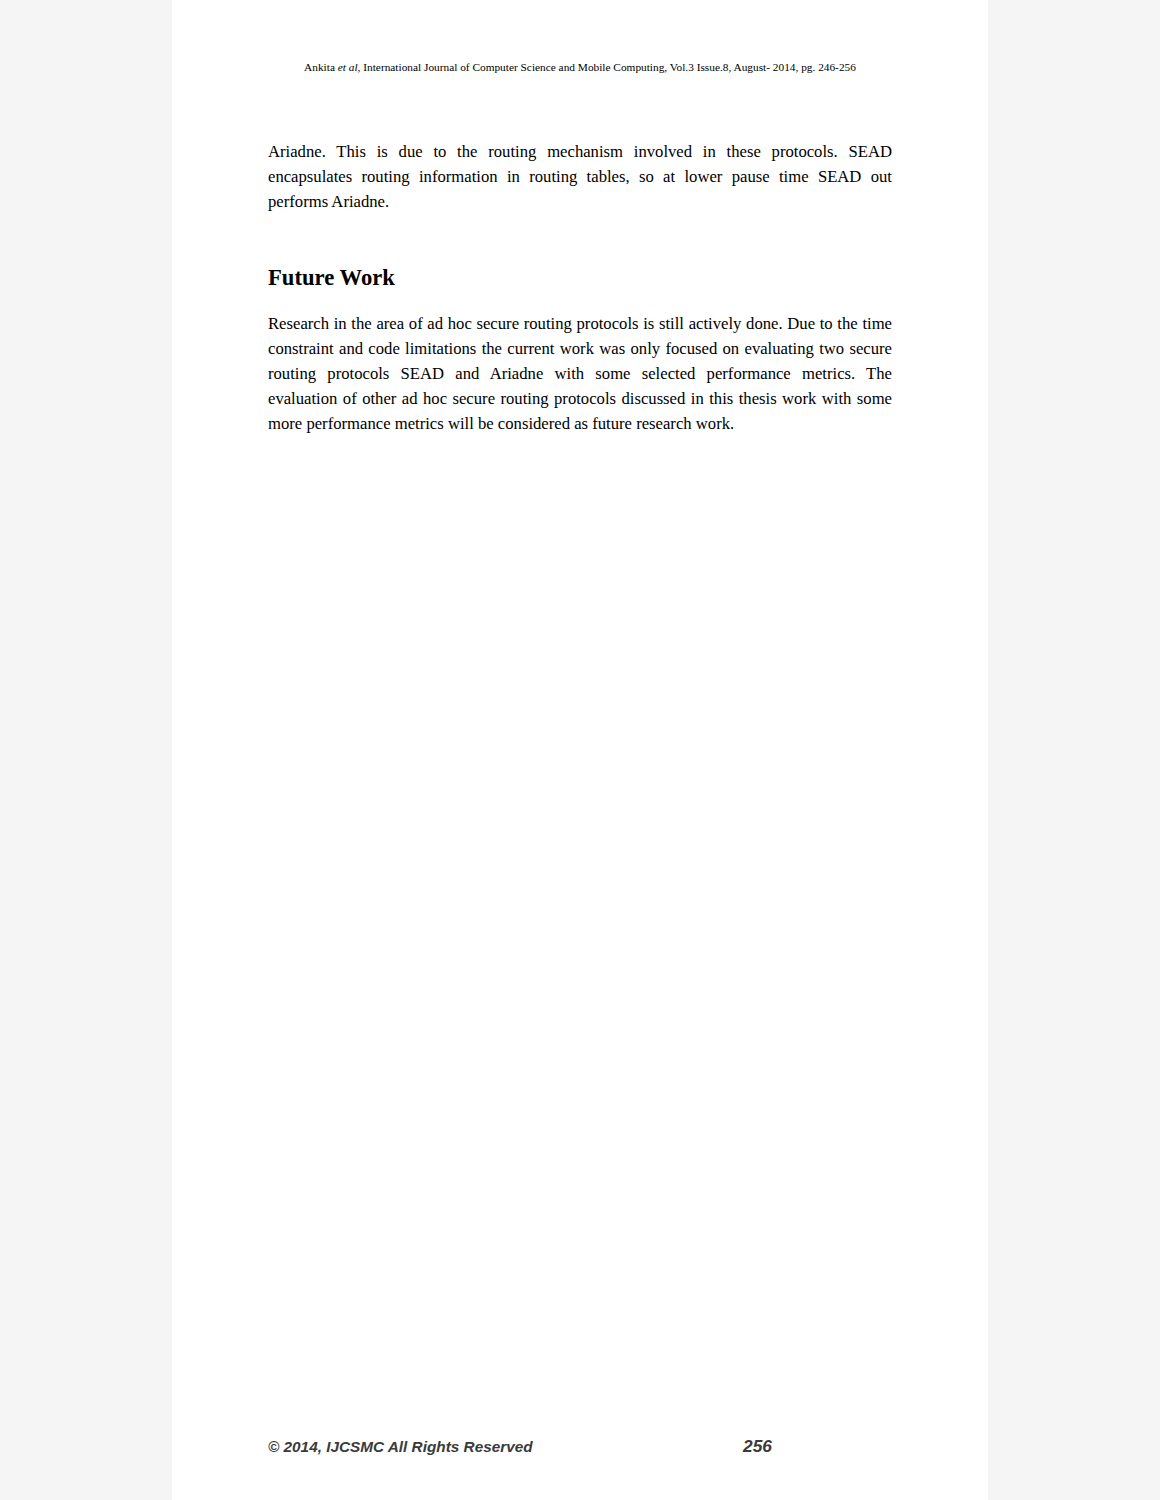Ankita et al, International Journal of Computer Science and Mobile Computing, Vol.3 Issue.8, August- 2014, pg. 246-256
Ariadne. This is due to the routing mechanism involved in these protocols. SEAD encapsulates routing information in routing tables, so at lower pause time SEAD out performs Ariadne.
Future Work
Research in the area of ad hoc secure routing protocols is still actively done. Due to the time constraint and code limitations the current work was only focused on evaluating two secure routing protocols SEAD and Ariadne with some selected performance metrics. The evaluation of other ad hoc secure routing protocols discussed in this thesis work with some more performance metrics will be considered as future research work.
© 2014, IJCSMC All Rights Reserved 256